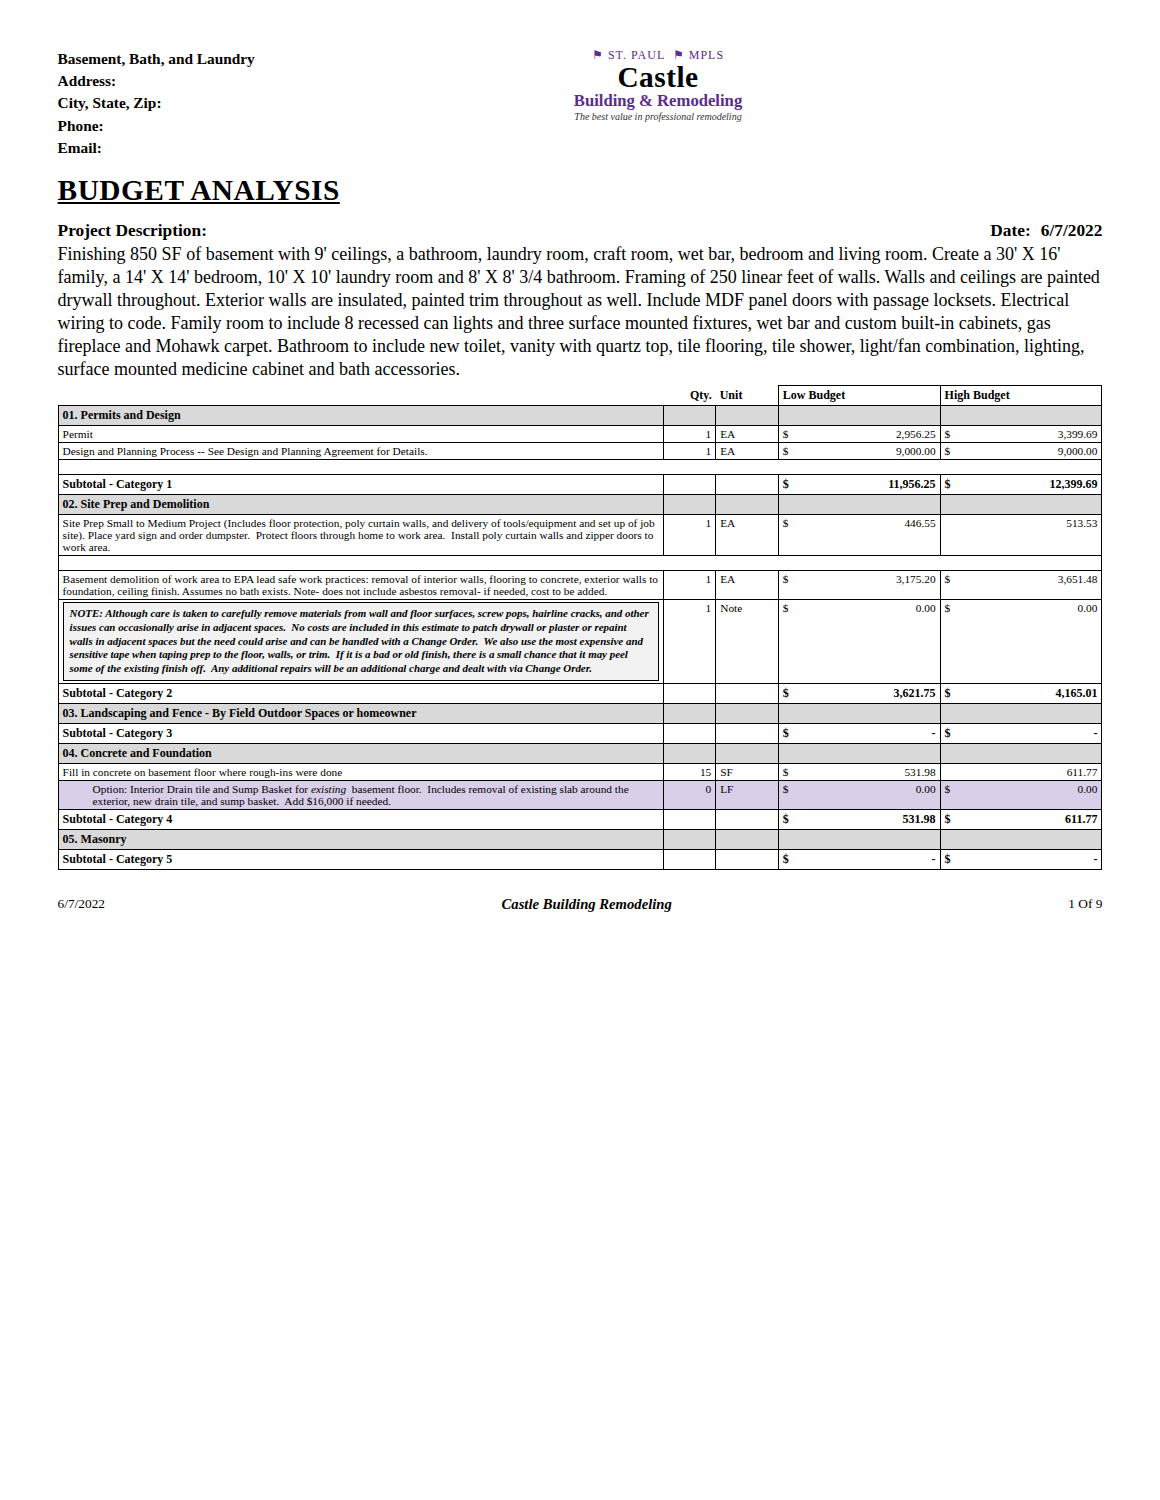Basement, Bath, and Laundry
Address:
City, State, Zip:
Phone:
Email:
⚑ ST. PAUL ⚑ MPLS
Castle
Building & Remodeling
The best value in professional remodeling
BUDGET ANALYSIS
Project Description: Date: 6/7/2022
Finishing 850 SF of basement with 9' ceilings, a bathroom, laundry room, craft room, wet bar, bedroom and living room. Create a 30' X 16' family, a 14' X 14' bedroom, 10' X 10' laundry room and 8' X 8' 3/4 bathroom. Framing of 250 linear feet of walls. Walls and ceilings are painted drywall throughout. Exterior walls are insulated, painted trim throughout as well. Include MDF panel doors with passage locksets. Electrical wiring to code. Family room to include 8 recessed can lights and three surface mounted fixtures, wet bar and custom built-in cabinets, gas fireplace and Mohawk carpet. Bathroom to include new toilet, vanity with quartz top, tile flooring, tile shower, light/fan combination, lighting, surface mounted medicine cabinet and bath accessories.
| | Qty. | Unit | Low Budget | High Budget |
| --- | --- | --- | --- | --- |
| 01. Permits and Design | | | | |
| Permit | 1 | EA | $ 2,956.25 | $ 3,399.69 |
| Design and Planning Process -- See Design and Planning Agreement for Details. | 1 | EA | $ 9,000.00 | $ 9,000.00 |
| Subtotal - Category 1 | | | $ 11,956.25 | $ 12,399.69 |
| 02. Site Prep and Demolition | | | | |
| Site Prep Small to Medium Project (Includes floor protection, poly curtain walls, and delivery of tools/equipment and set up of job site). Place yard sign and order dumpster. Protect floors through home to work area. Install poly curtain walls and zipper doors to work area. | 1 | EA | $ 446.55 | 513.53 |
| Basement demolition of work area to EPA lead safe work practices: removal of interior walls, flooring to concrete, exterior walls to foundation, ceiling finish. Assumes no bath exists. Note- does not include asbestos removal- if needed, cost to be added. | 1 | EA | $ 3,175.20 | $ 3,651.48 |
| NOTE: Although care is taken to carefully remove materials from wall and floor surfaces, screw pops, hairline cracks, and other issues can occasionally arise in adjacent spaces. No costs are included in this estimate to patch drywall or plaster or repaint walls in adjacent spaces but the need could arise and can be handled with a Change Order. We also use the most expensive and sensitive tape when taping prep to the floor, walls, or trim. If it is a bad or old finish, there is a small chance that it may peel some of the existing finish off. Any additional repairs will be an additional charge and dealt with via Change Order. | 1 | Note | $ 0.00 | $ 0.00 |
| Subtotal - Category 2 | | | $ 3,621.75 | $ 4,165.01 |
| 03. Landscaping and Fence - By Field Outdoor Spaces or homeowner | | | | |
| Subtotal - Category 3 | | | $ - | $ - |
| 04. Concrete and Foundation | | | | |
| Fill in concrete on basement floor where rough-ins were done | 15 | SF | $ 531.98 | 611.77 |
| Option: Interior Drain tile and Sump Basket for existing basement floor. Includes removal of existing slab around the exterior, new drain tile, and sump basket. Add $16,000 if needed. | 0 | LF | $ 0.00 | $ 0.00 |
| Subtotal - Category 4 | | | $ 531.98 | $ 611.77 |
| 05. Masonry | | | | |
| Subtotal - Category 5 | | | $ - | $ - |
6/7/2022
Castle Building Remodeling
1 Of 9